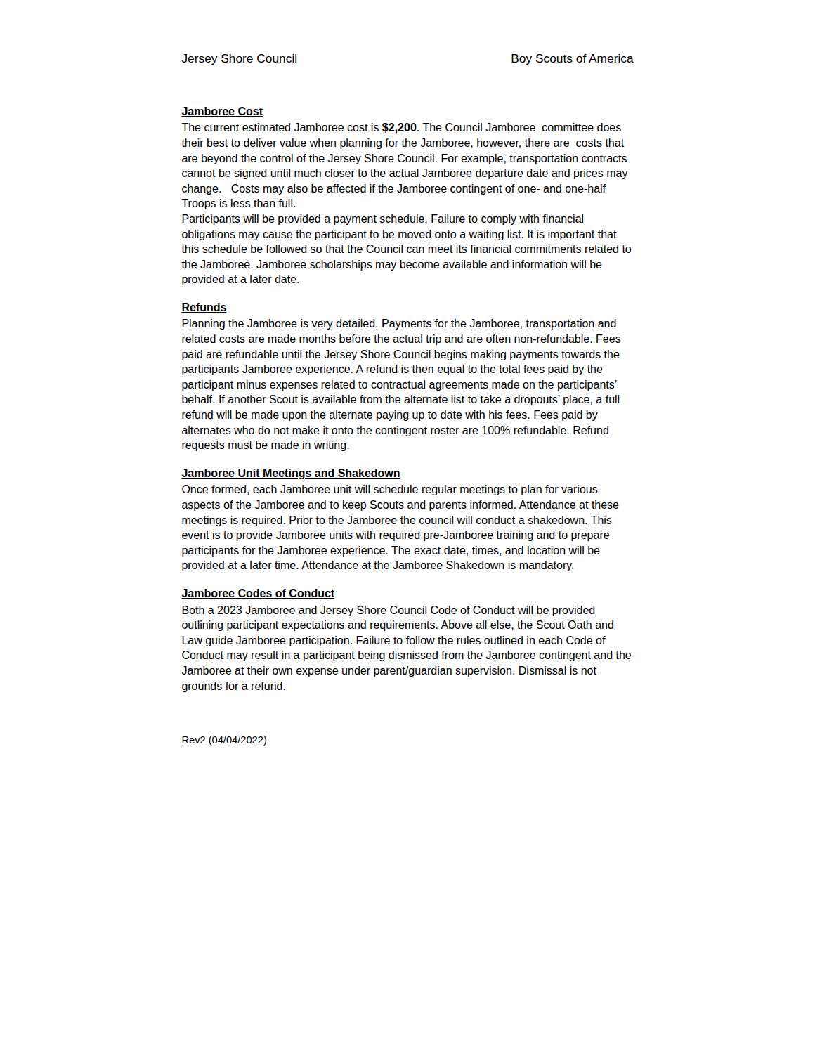Jersey Shore Council Boy Scouts of America
Jamboree Cost
The current estimated Jamboree cost is $2,200. The Council Jamboree committee does their best to deliver value when planning for the Jamboree, however, there are costs that are beyond the control of the Jersey Shore Council. For example, transportation contracts cannot be signed until much closer to the actual Jamboree departure date and prices may change. Costs may also be affected if the Jamboree contingent of one- and one-half Troops is less than full.
Participants will be provided a payment schedule. Failure to comply with financial obligations may cause the participant to be moved onto a waiting list. It is important that this schedule be followed so that the Council can meet its financial commitments related to the Jamboree. Jamboree scholarships may become available and information will be provided at a later date.
Refunds
Planning the Jamboree is very detailed. Payments for the Jamboree, transportation and related costs are made months before the actual trip and are often non-refundable. Fees paid are refundable until the Jersey Shore Council begins making payments towards the participants Jamboree experience. A refund is then equal to the total fees paid by the participant minus expenses related to contractual agreements made on the participants’ behalf. If another Scout is available from the alternate list to take a dropouts’ place, a full refund will be made upon the alternate paying up to date with his fees. Fees paid by alternates who do not make it onto the contingent roster are 100% refundable. Refund requests must be made in writing.
Jamboree Unit Meetings and Shakedown
Once formed, each Jamboree unit will schedule regular meetings to plan for various aspects of the Jamboree and to keep Scouts and parents informed. Attendance at these meetings is required. Prior to the Jamboree the council will conduct a shakedown. This event is to provide Jamboree units with required pre-Jamboree training and to prepare participants for the Jamboree experience. The exact date, times, and location will be provided at a later time. Attendance at the Jamboree Shakedown is mandatory.
Jamboree Codes of Conduct
Both a 2023 Jamboree and Jersey Shore Council Code of Conduct will be provided outlining participant expectations and requirements. Above all else, the Scout Oath and Law guide Jamboree participation. Failure to follow the rules outlined in each Code of Conduct may result in a participant being dismissed from the Jamboree contingent and the Jamboree at their own expense under parent/guardian supervision. Dismissal is not grounds for a refund.
Rev2 (04/04/2022)